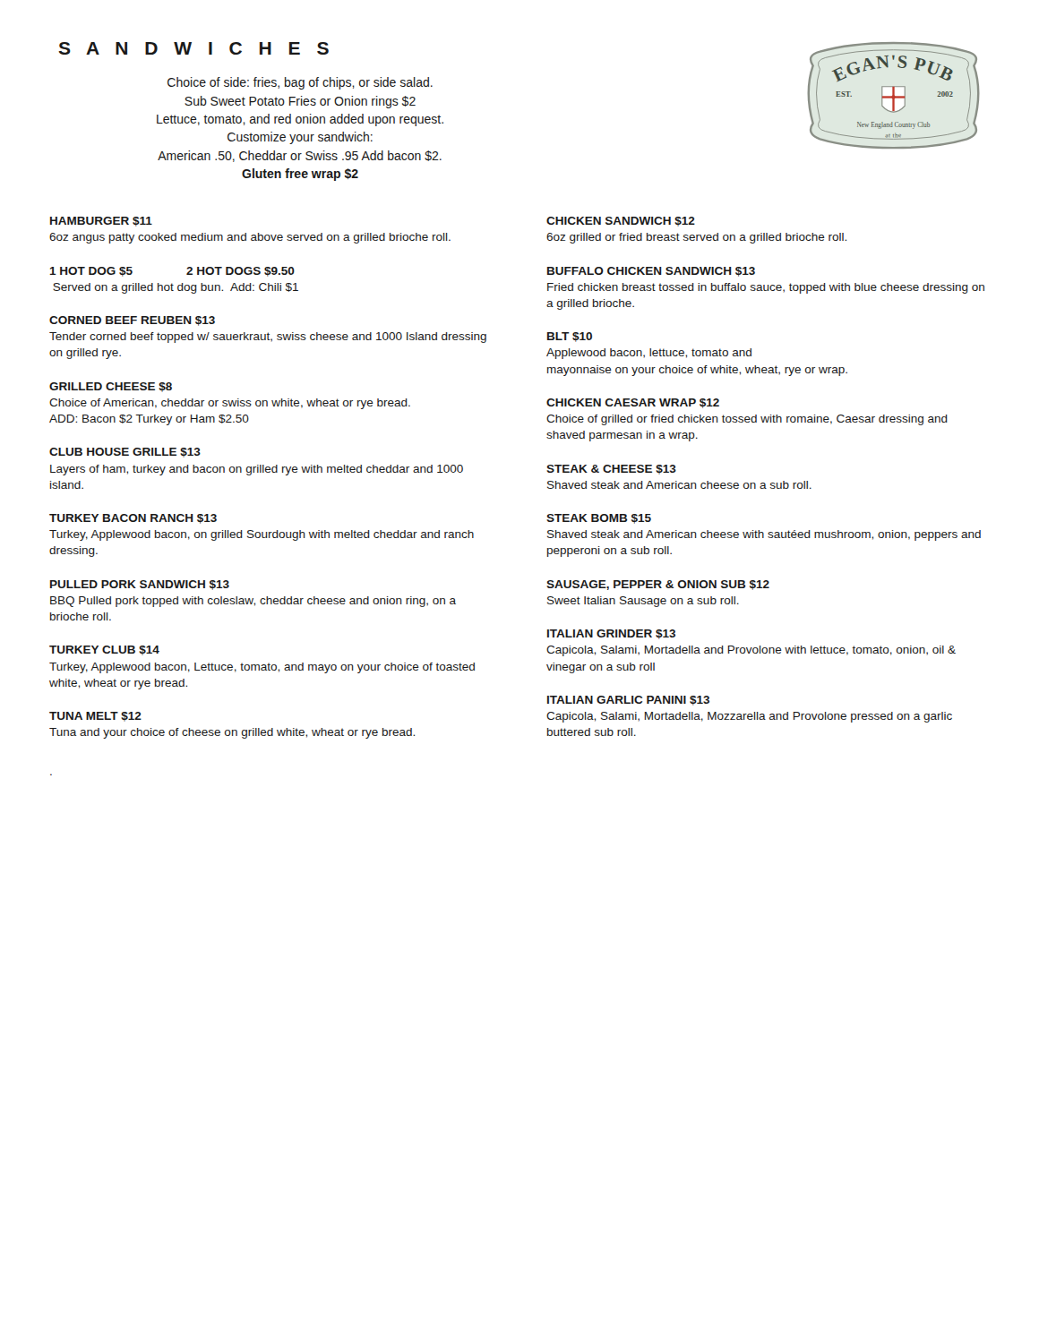S A N D W I C H E S
Choice of side: fries, bag of chips, or side salad.
Sub Sweet Potato Fries or Onion rings $2
Lettuce, tomato, and red onion added upon request.
Customize your sandwich:
American .50, Cheddar or Swiss .95 Add bacon $2.
Gluten free wrap $2
EGAN'S PUB EST. 2002 at the New England Country Club
HAMBURGER $11
6oz angus patty cooked medium and above served on a grilled brioche roll.
1 HOT DOG $52 HOT DOGS $9.50
Served on a grilled hot dog bun. Add: Chili $1
CORNED BEEF REUBEN $13
Tender corned beef topped w/ sauerkraut, swiss cheese and 1000 Island dressing on grilled rye.
GRILLED CHEESE $8
Choice of American, cheddar or swiss on white, wheat or rye bread.
ADD: Bacon $2 Turkey or Ham $2.50
CLUB HOUSE GRILLE $13
Layers of ham, turkey and bacon on grilled rye with melted cheddar and 1000 island.
TURKEY BACON RANCH $13
Turkey, Applewood bacon, on grilled Sourdough with melted cheddar and ranch dressing.
PULLED PORK SANDWICH $13
BBQ Pulled pork topped with coleslaw, cheddar cheese and onion ring, on a brioche roll.
TURKEY CLUB $14
Turkey, Applewood bacon, Lettuce, tomato, and mayo on your choice of toasted white, wheat or rye bread.
TUNA MELT $12
Tuna and your choice of cheese on grilled white, wheat or rye bread.
.
CHICKEN SANDWICH $12
6oz grilled or fried breast served on a grilled brioche roll.
BUFFALO CHICKEN SANDWICH $13
Fried chicken breast tossed in buffalo sauce, topped with blue cheese dressing on a grilled brioche.
BLT $10
Applewood bacon, lettuce, tomato and
mayonnaise on your choice of white, wheat, rye or wrap.
CHICKEN CAESAR WRAP $12
Choice of grilled or fried chicken tossed with romaine, Caesar dressing and shaved parmesan in a wrap.
STEAK & CHEESE $13
Shaved steak and American cheese on a sub roll.
STEAK BOMB $15
Shaved steak and American cheese with sautéed mushroom, onion, peppers and pepperoni on a sub roll.
SAUSAGE, PEPPER & ONION SUB $12
Sweet Italian Sausage on a sub roll.
ITALIAN GRINDER $13
Capicola, Salami, Mortadella and Provolone with lettuce, tomato, onion, oil & vinegar on a sub roll
ITALIAN GARLIC PANINI $13
Capicola, Salami, Mortadella, Mozzarella and Provolone pressed on a garlic buttered sub roll.